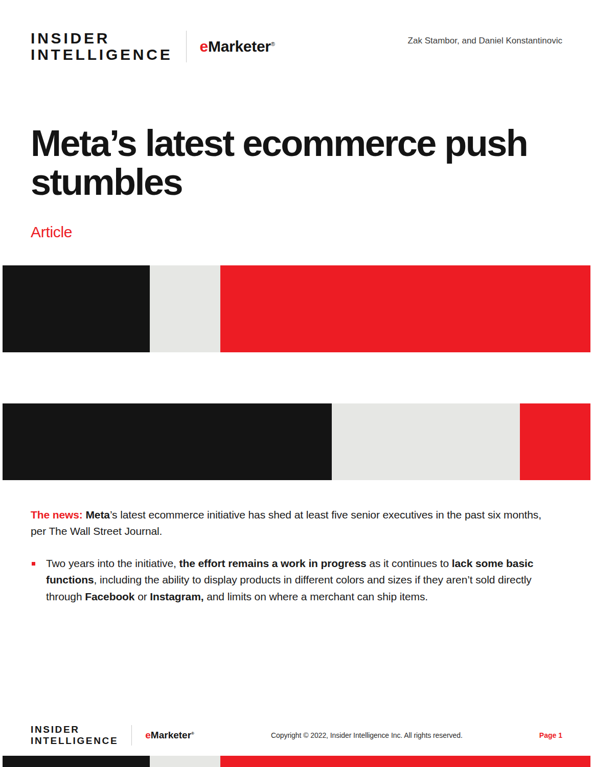INSIDER INTELLIGENCE
e Marketer®
Zak Stambor, and Daniel Konstantinovic
Meta’s latest ecommerce push stumbles
Article
The news: Meta’s latest ecommerce initiative has shed at least five senior executives in the past six months, per The Wall Street Journal.
Two years into the initiative, the effort remains a work in progress as it continues to lack some basic functions, including the ability to display products in different colors and sizes if they aren’t sold directly through Facebook or Instagram, and limits on where a merchant can ship items.
INSIDER INTELLIGENCE
e Marketer®
Copyright © 2022, Insider Intelligence Inc. All rights reserved.
Page 1